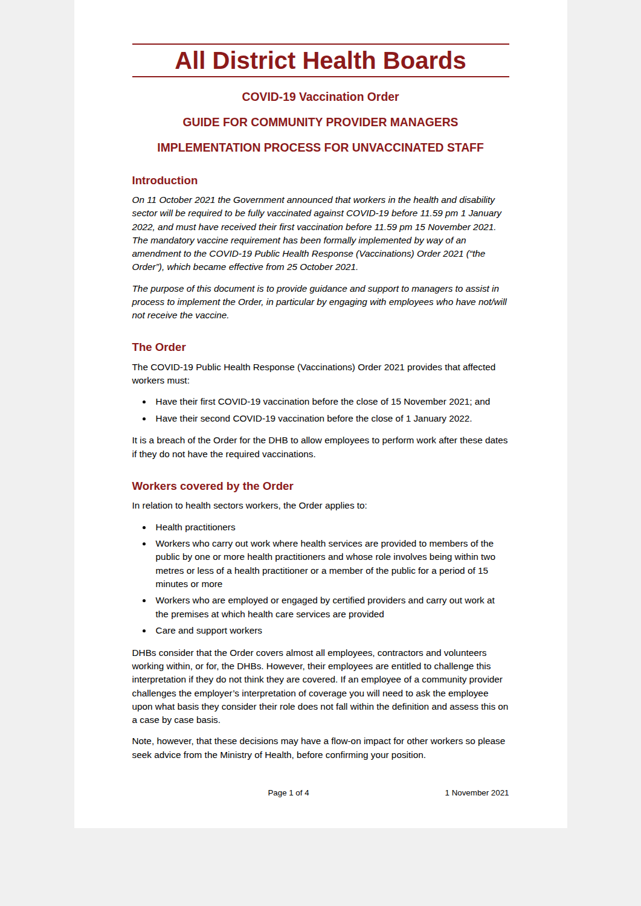All District Health Boards
COVID-19 Vaccination Order
Guide for Community Provider Managers
Implementation Process for Unvaccinated Staff
Introduction
On 11 October 2021 the Government announced that workers in the health and disability sector will be required to be fully vaccinated against COVID-19 before 11.59 pm 1 January 2022, and must have received their first vaccination before 11.59 pm 15 November 2021. The mandatory vaccine requirement has been formally implemented by way of an amendment to the COVID-19 Public Health Response (Vaccinations) Order 2021 (“the Order”), which became effective from 25 October 2021.
The purpose of this document is to provide guidance and support to managers to assist in process to implement the Order, in particular by engaging with employees who have not/will not receive the vaccine.
The Order
The COVID-19 Public Health Response (Vaccinations) Order 2021 provides that affected workers must:
Have their first COVID-19 vaccination before the close of 15 November 2021; and
Have their second COVID-19 vaccination before the close of 1 January 2022.
It is a breach of the Order for the DHB to allow employees to perform work after these dates if they do not have the required vaccinations.
Workers covered by the Order
In relation to health sectors workers, the Order applies to:
Health practitioners
Workers who carry out work where health services are provided to members of the public by one or more health practitioners and whose role involves being within two metres or less of a health practitioner or a member of the public for a period of 15 minutes or more
Workers who are employed or engaged by certified providers and carry out work at the premises at which health care services are provided
Care and support workers
DHBs consider that the Order covers almost all employees, contractors and volunteers working within, or for, the DHBs. However, their employees are entitled to challenge this interpretation if they do not think they are covered. If an employee of a community provider challenges the employer’s interpretation of coverage you will need to ask the employee upon what basis they consider their role does not fall within the definition and assess this on a case by case basis.
Note, however, that these decisions may have a flow-on impact for other workers so please seek advice from the Ministry of Health, before confirming your position.
Page 1 of 4 1 November 2021